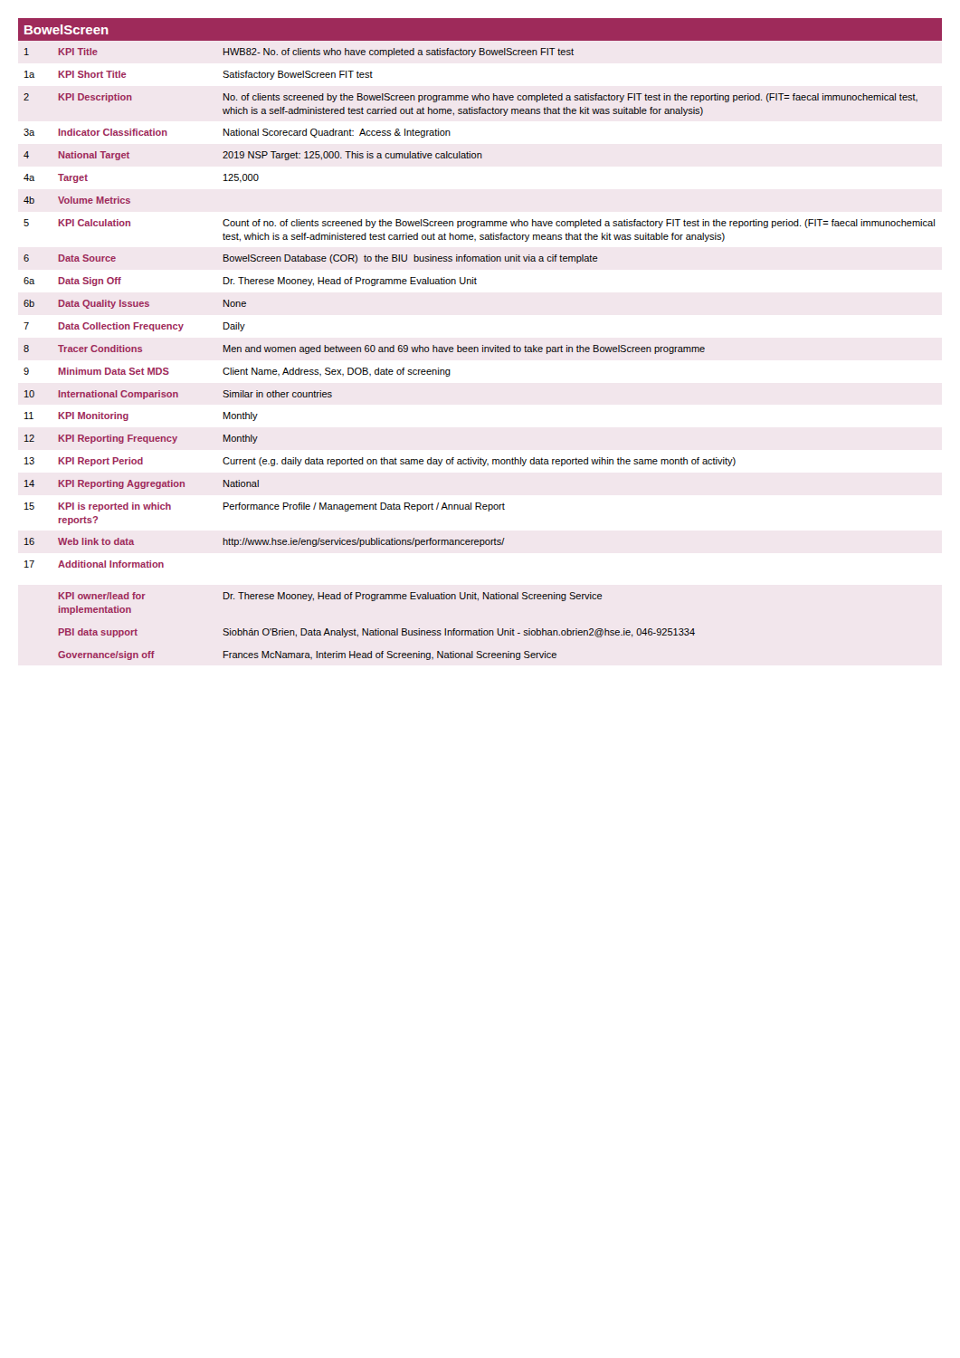BowelScreen
| 1 | KPI Title | HWB82- No. of clients who have completed a satisfactory BowelScreen FIT test |
| 1a | KPI Short Title | Satisfactory BowelScreen FIT test |
| 2 | KPI Description | No. of clients screened by the BowelScreen programme who have completed a satisfactory FIT test in the reporting period. (FIT= faecal immunochemical test, which is a self-administered test carried out at home, satisfactory means that the kit was suitable for analysis) |
| 3a | Indicator Classification | National Scorecard Quadrant: Access & Integration |
| 4 | National Target | 2019 NSP Target: 125,000. This is a cumulative calculation |
| 4a | Target | 125,000 |
| 4b | Volume Metrics | |
| 5 | KPI Calculation | Count of no. of clients screened by the BowelScreen programme who have completed a satisfactory FIT test in the reporting period. (FIT= faecal immunochemical test, which is a self-administered test carried out at home, satisfactory means that the kit was suitable for analysis) |
| 6 | Data Source | BowelScreen Database (COR) to the BIU business infomation unit via a cif template |
| 6a | Data Sign Off | Dr. Therese Mooney, Head of Programme Evaluation Unit |
| 6b | Data Quality Issues | None |
| 7 | Data Collection Frequency | Daily |
| 8 | Tracer Conditions | Men and women aged between 60 and 69 who have been invited to take part in the BowelScreen programme |
| 9 | Minimum Data Set MDS | Client Name, Address, Sex, DOB, date of screening |
| 10 | International Comparison | Similar in other countries |
| 11 | KPI Monitoring | Monthly |
| 12 | KPI Reporting Frequency | Monthly |
| 13 | KPI Report Period | Current (e.g. daily data reported on that same day of activity, monthly data reported wihin the same month of activity) |
| 14 | KPI Reporting Aggregation | National |
| 15 | KPI is reported in which reports? | Performance Profile / Management Data Report / Annual Report |
| 16 | Web link to data | http://www.hse.ie/eng/services/publications/performancereports/ |
| 17 | Additional Information | |
| | KPI owner/lead for implementation | Dr. Therese Mooney, Head of Programme Evaluation Unit, National Screening Service |
| | PBI data support | Siobhán O'Brien, Data Analyst, National Business Information Unit - siobhan.obrien2@hse.ie, 046-9251334 |
| | Governance/sign off | Frances McNamara, Interim Head of Screening, National Screening Service |